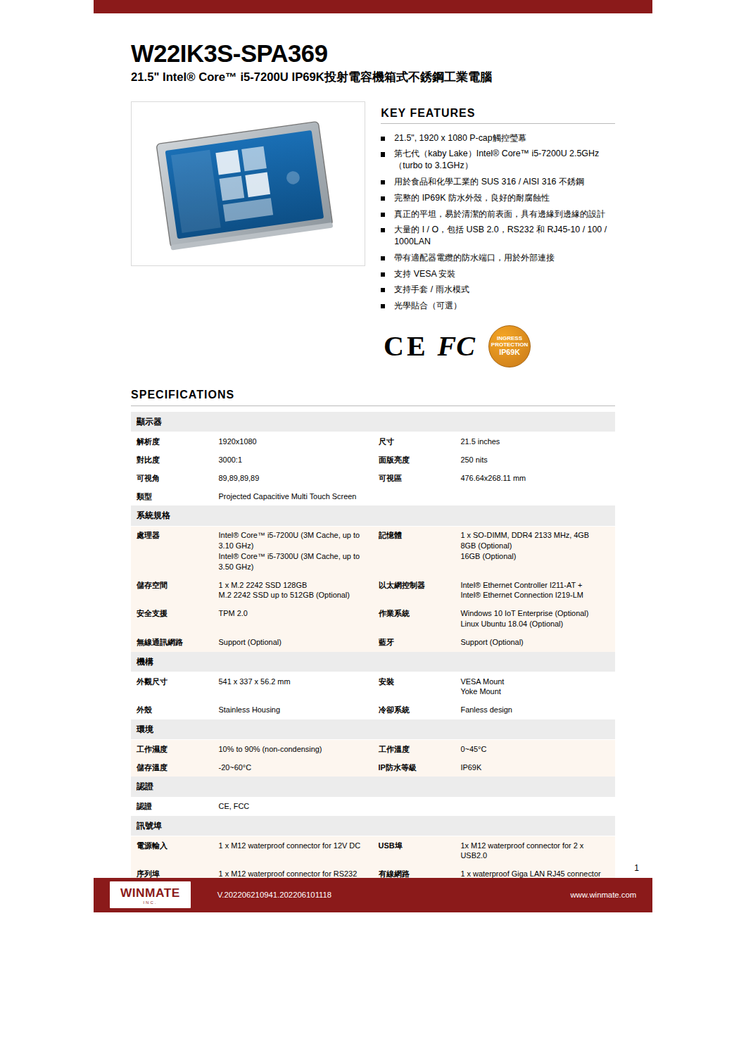W22IK3S-SPA369
21.5" Intel® Core™ i5-7200U IP69K投射電容機箱式不銹鋼工業電腦
KEY FEATURES
21.5", 1920 x 1080 P-cap觸控瑩幕
第七代（kaby Lake）Intel® Core™ i5-7200U 2.5GHz（turbo to 3.1GHz）
用於食品和化學工業的 SUS 316 / AISI 316 不銹鋼
完整的 IP69K 防水外殼，良好的耐腐蝕性
真正的平坦，易於清潔的前表面，具有邊緣到邊緣的設計
大量的 I / O，包括 USB 2.0，RS232 和 RJ45-10 / 100 / 1000LAN
帶有適配器電纜的防水端口，用於外部連接
支持 VESA 安裝
支持手套 / 雨水模式
光學貼合（可選）
C E FC
INGRESS
PROTECTION IP69K
SPECIFICATIONS
| 顯示器 |
| 解析度 | 1920x1080 | 尺寸 | 21.5 inches |
| 對比度 | 3000:1 | 面版亮度 | 250 nits |
| 可視角 | 89,89,89,89 | 可視區 | 476.64x268.11 mm |
| 類型 | Projected Capacitive Multi Touch Screen |
| 系統規格 |
| 處理器 | Intel® Core™ i5-7200U (3M Cache, up to 3.10 GHz) Intel® Core™ i5-7300U (3M Cache, up to 3.50 GHz) | 記憶體 | 1 x SO-DIMM, DDR4 2133 MHz, 4GB 8GB (Optional) 16GB (Optional) |
| 儲存空間 | 1 x M.2 2242 SSD 128GB M.2 2242 SSD up to 512GB (Optional) | 以太網控制器 | Intel® Ethernet Controller I211-AT + Intel® Ethernet Connection I219-LM |
| 安全支援 | TPM 2.0 | 作業系統 | Windows 10 IoT Enterprise (Optional) Linux Ubuntu 18.04 (Optional) |
| 無線通訊網路 | Support (Optional) | 藍牙 | Support (Optional) |
| 機構 |
| 外觀尺寸 | 541 x 337 x 56.2 mm | 安裝 | VESA Mount Yoke Mount |
| 外殼 | Stainless Housing | 冷卻系統 | Fanless design |
| 環境 |
| 工作濕度 | 10% to 90% (non-condensing) | 工作溫度 | 0~45°C |
| 儲存溫度 | -20~60°C | IP防水等級 | IP69K |
| 認證 |
| 認證 | CE, FCC |
| 訊號埠 |
| 電源輸入 | 1 x M12 waterproof connector for 12V DC | USB埠 | 1x M12 waterproof connector for 2 x USB2.0 |
| 序列埠 | 1 x M12 waterproof connector for RS232 | 有線網路 | 1 x waterproof Giga LAN RJ45 connector |
| 指示燈 | 1 x LED Indicator for power 1 x LED Indicator for storage |
WINMATEINC.
V.202206210941.202206101118
www.winmate.com
1